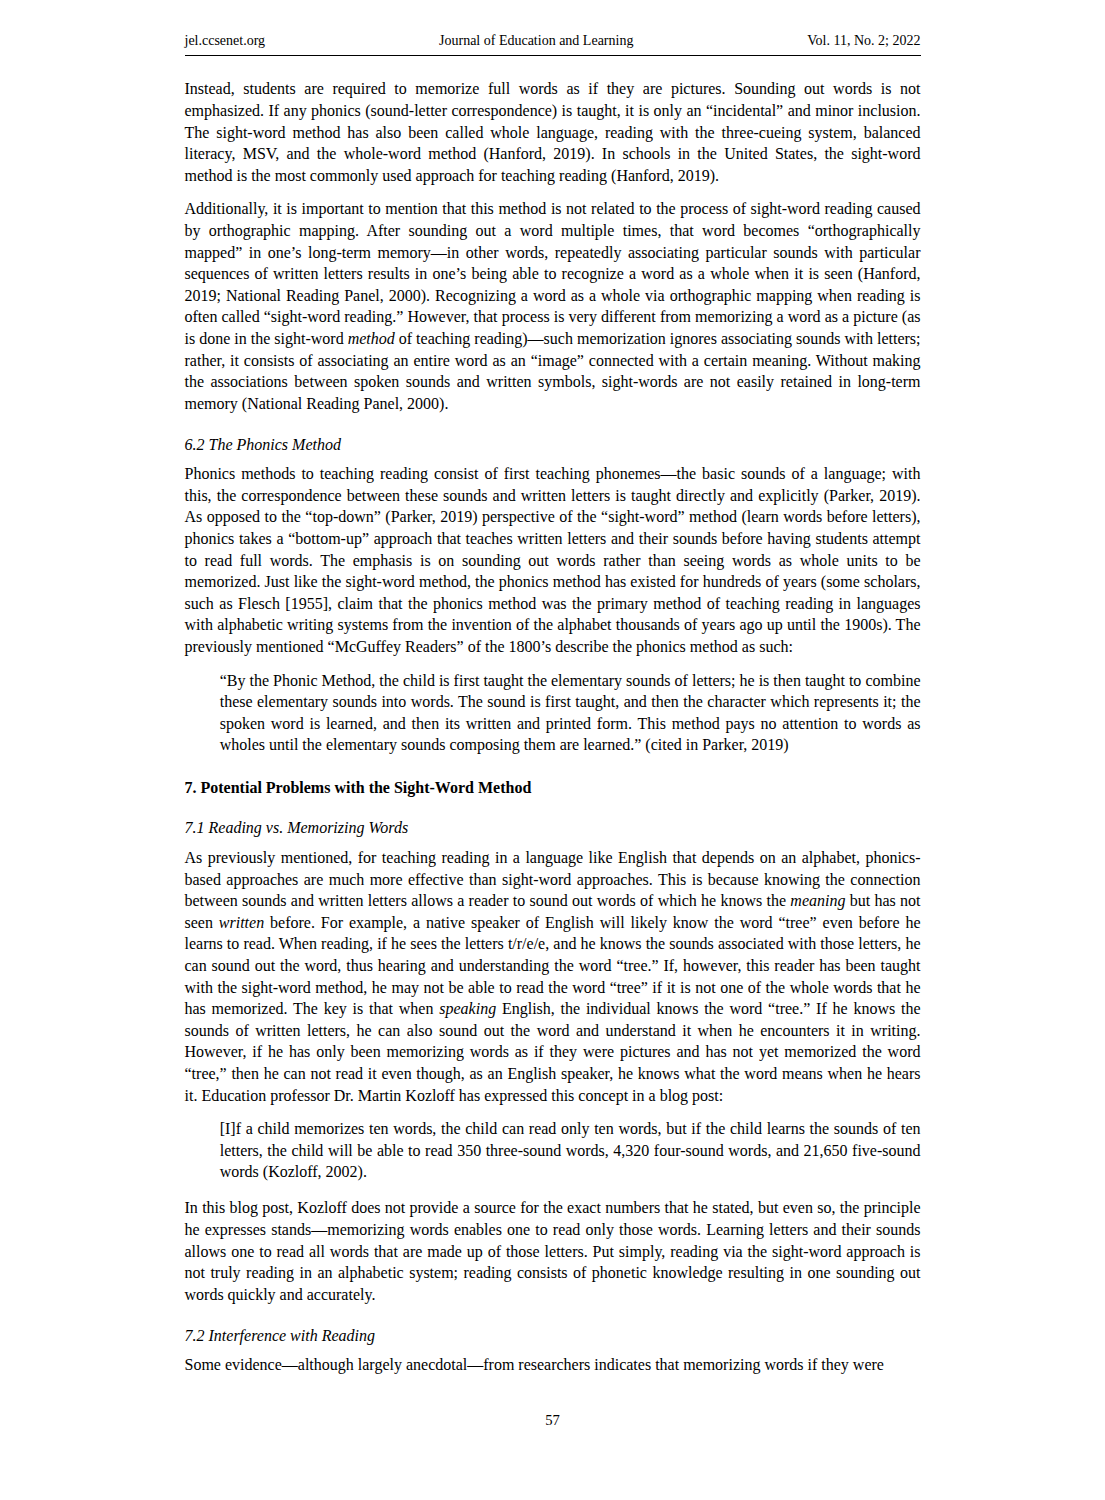jel.ccsenet.org Journal of Education and Learning Vol. 11, No. 2; 2022
Instead, students are required to memorize full words as if they are pictures. Sounding out words is not emphasized. If any phonics (sound-letter correspondence) is taught, it is only an “incidental” and minor inclusion. The sight-word method has also been called whole language, reading with the three-cueing system, balanced literacy, MSV, and the whole-word method (Hanford, 2019). In schools in the United States, the sight-word method is the most commonly used approach for teaching reading (Hanford, 2019).
Additionally, it is important to mention that this method is not related to the process of sight-word reading caused by orthographic mapping. After sounding out a word multiple times, that word becomes “orthographically mapped” in one’s long-term memory—in other words, repeatedly associating particular sounds with particular sequences of written letters results in one’s being able to recognize a word as a whole when it is seen (Hanford, 2019; National Reading Panel, 2000). Recognizing a word as a whole via orthographic mapping when reading is often called “sight-word reading.” However, that process is very different from memorizing a word as a picture (as is done in the sight-word method of teaching reading)—such memorization ignores associating sounds with letters; rather, it consists of associating an entire word as an “image” connected with a certain meaning. Without making the associations between spoken sounds and written symbols, sight-words are not easily retained in long-term memory (National Reading Panel, 2000).
6.2 The Phonics Method
Phonics methods to teaching reading consist of first teaching phonemes—the basic sounds of a language; with this, the correspondence between these sounds and written letters is taught directly and explicitly (Parker, 2019). As opposed to the “top-down” (Parker, 2019) perspective of the “sight-word” method (learn words before letters), phonics takes a “bottom-up” approach that teaches written letters and their sounds before having students attempt to read full words. The emphasis is on sounding out words rather than seeing words as whole units to be memorized. Just like the sight-word method, the phonics method has existed for hundreds of years (some scholars, such as Flesch [1955], claim that the phonics method was the primary method of teaching reading in languages with alphabetic writing systems from the invention of the alphabet thousands of years ago up until the 1900s). The previously mentioned “McGuffey Readers” of the 1800’s describe the phonics method as such:
“By the Phonic Method, the child is first taught the elementary sounds of letters; he is then taught to combine these elementary sounds into words. The sound is first taught, and then the character which represents it; the spoken word is learned, and then its written and printed form. This method pays no attention to words as wholes until the elementary sounds composing them are learned.” (cited in Parker, 2019)
7. Potential Problems with the Sight-Word Method
7.1 Reading vs. Memorizing Words
As previously mentioned, for teaching reading in a language like English that depends on an alphabet, phonics-based approaches are much more effective than sight-word approaches. This is because knowing the connection between sounds and written letters allows a reader to sound out words of which he knows the meaning but has not seen written before. For example, a native speaker of English will likely know the word “tree” even before he learns to read. When reading, if he sees the letters t/r/e/e, and he knows the sounds associated with those letters, he can sound out the word, thus hearing and understanding the word “tree.” If, however, this reader has been taught with the sight-word method, he may not be able to read the word “tree” if it is not one of the whole words that he has memorized. The key is that when speaking English, the individual knows the word “tree.” If he knows the sounds of written letters, he can also sound out the word and understand it when he encounters it in writing. However, if he has only been memorizing words as if they were pictures and has not yet memorized the word “tree,” then he can not read it even though, as an English speaker, he knows what the word means when he hears it. Education professor Dr. Martin Kozloff has expressed this concept in a blog post:
[I]f a child memorizes ten words, the child can read only ten words, but if the child learns the sounds of ten letters, the child will be able to read 350 three-sound words, 4,320 four-sound words, and 21,650 five-sound words (Kozloff, 2002).
In this blog post, Kozloff does not provide a source for the exact numbers that he stated, but even so, the principle he expresses stands—memorizing words enables one to read only those words. Learning letters and their sounds allows one to read all words that are made up of those letters. Put simply, reading via the sight-word approach is not truly reading in an alphabetic system; reading consists of phonetic knowledge resulting in one sounding out words quickly and accurately.
7.2 Interference with Reading
Some evidence—although largely anecdotal—from researchers indicates that memorizing words if they were
57